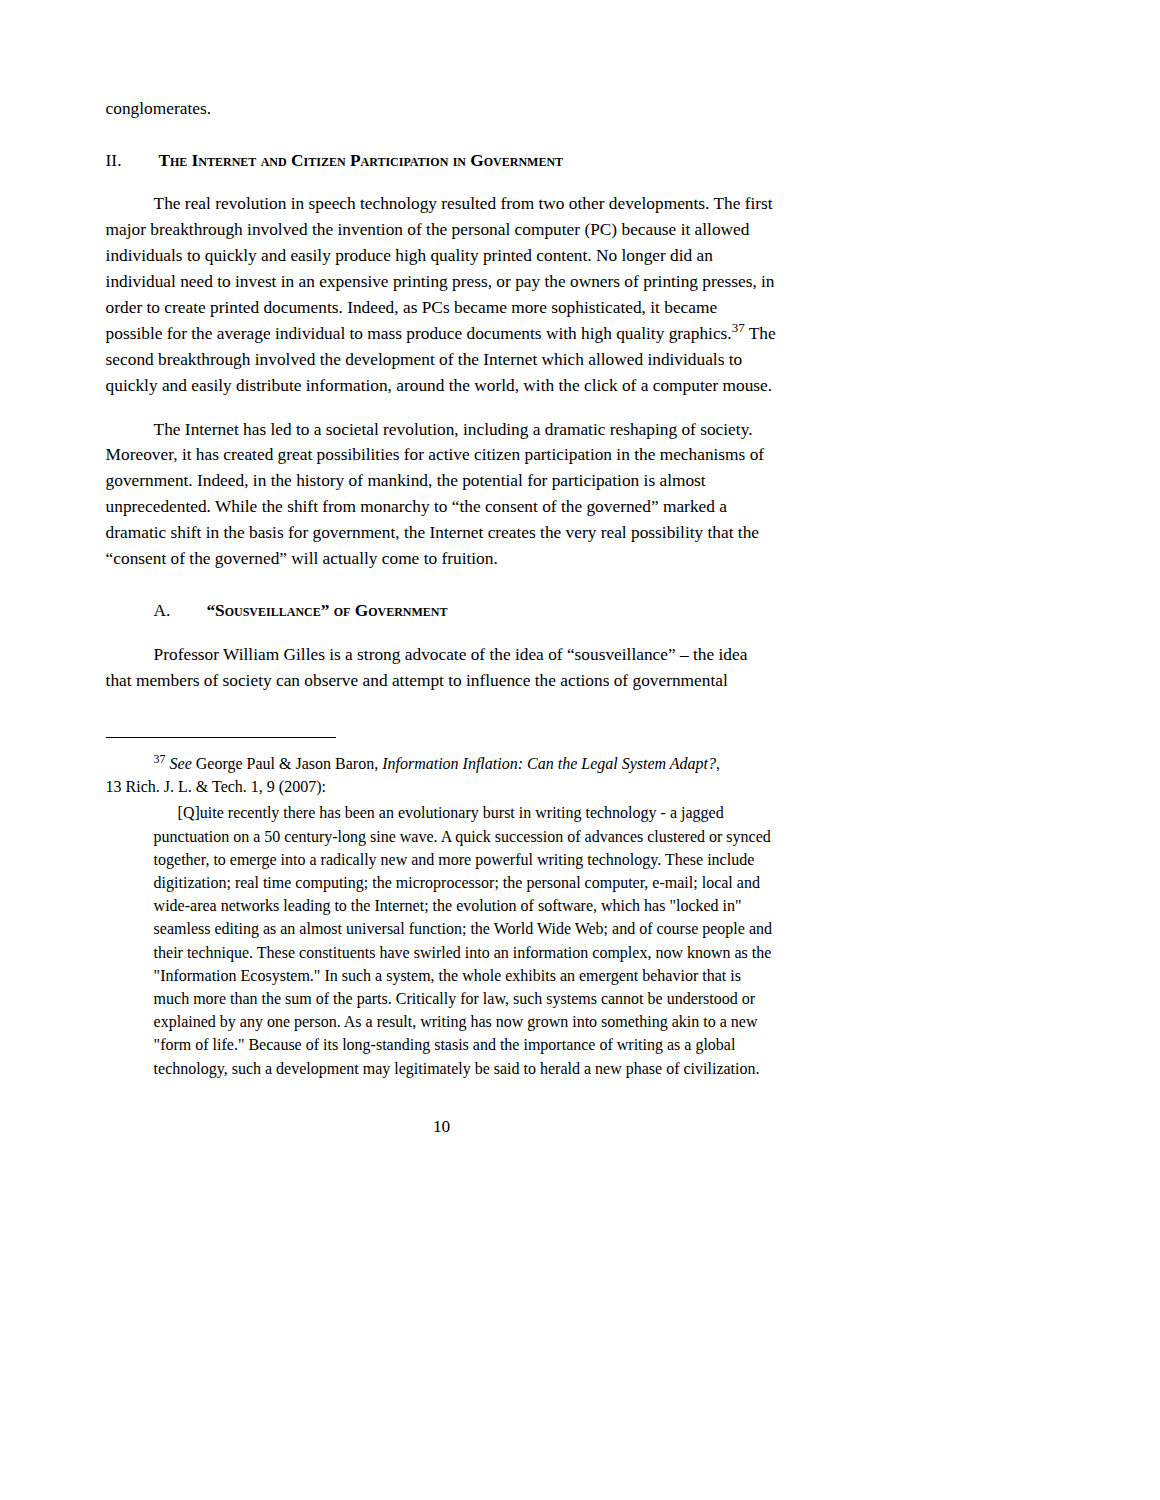conglomerates.
II. The Internet and Citizen Participation in Government
The real revolution in speech technology resulted from two other developments. The first major breakthrough involved the invention of the personal computer (PC) because it allowed individuals to quickly and easily produce high quality printed content. No longer did an individual need to invest in an expensive printing press, or pay the owners of printing presses, in order to create printed documents. Indeed, as PCs became more sophisticated, it became possible for the average individual to mass produce documents with high quality graphics.37 The second breakthrough involved the development of the Internet which allowed individuals to quickly and easily distribute information, around the world, with the click of a computer mouse.
The Internet has led to a societal revolution, including a dramatic reshaping of society. Moreover, it has created great possibilities for active citizen participation in the mechanisms of government. Indeed, in the history of mankind, the potential for participation is almost unprecedented. While the shift from monarchy to “the consent of the governed” marked a dramatic shift in the basis for government, the Internet creates the very real possibility that the “consent of the governed” will actually come to fruition.
A.“Sousveillance” of Government
Professor William Gilles is a strong advocate of the idea of “sousveillance” – the idea that members of society can observe and attempt to influence the actions of governmental
37 See George Paul & Jason Baron, Information Inflation: Can the Legal System Adapt?, 13 Rich. J. L. & Tech. 1, 9 (2007):
[Q]uite recently there has been an evolutionary burst in writing technology - a jagged punctuation on a 50 century-long sine wave. A quick succession of advances clustered or synced together, to emerge into a radically new and more powerful writing technology. These include digitization; real time computing; the microprocessor; the personal computer, e-mail; local and wide-area networks leading to the Internet; the evolution of software, which has "locked in" seamless editing as an almost universal function; the World Wide Web; and of course people and their technique. These constituents have swirled into an information complex, now known as the "Information Ecosystem." In such a system, the whole exhibits an emergent behavior that is much more than the sum of the parts. Critically for law, such systems cannot be understood or explained by any one person. As a result, writing has now grown into something akin to a new "form of life." Because of its long-standing stasis and the importance of writing as a global technology, such a development may legitimately be said to herald a new phase of civilization.
10